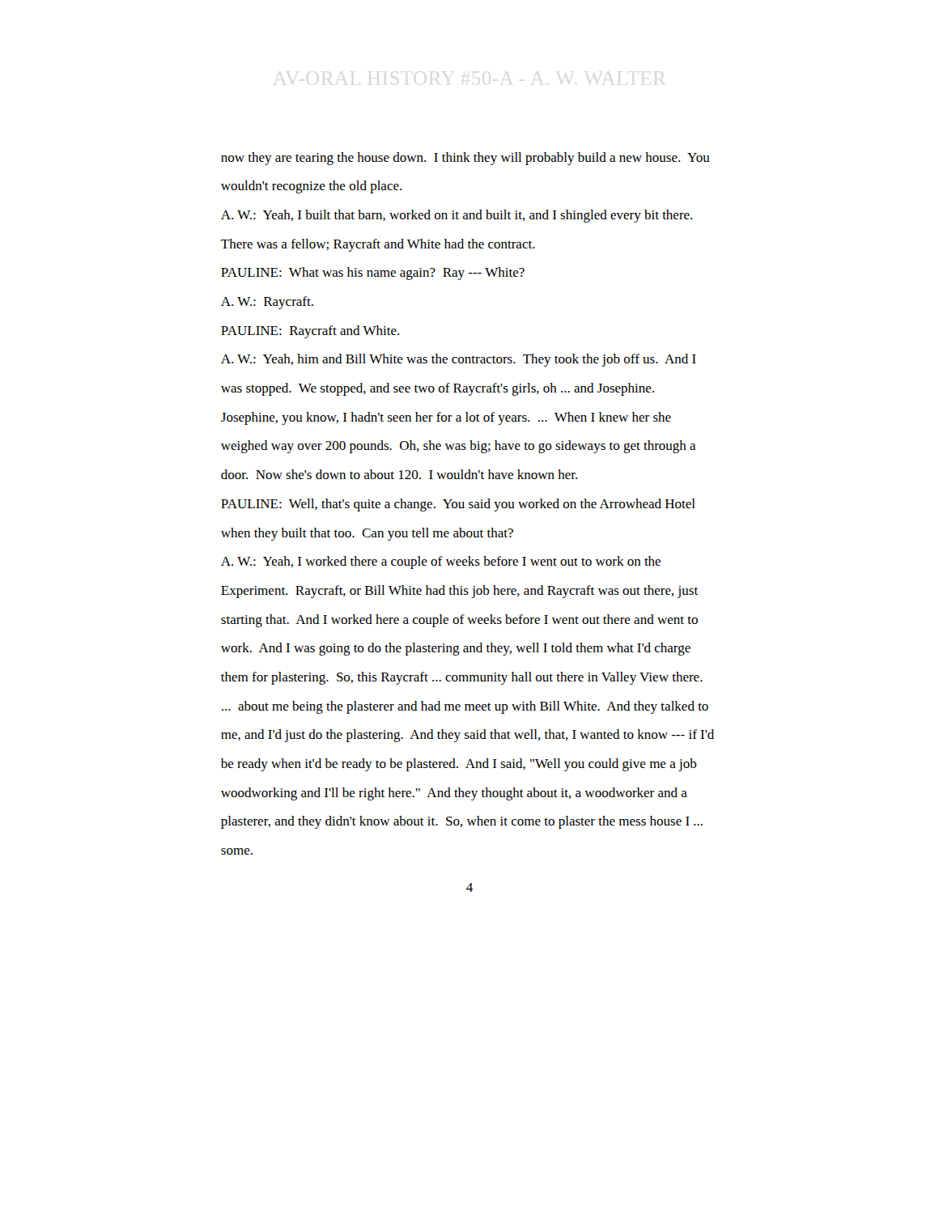AV-ORAL HISTORY #50-A - A. W. WALTER
now they are tearing the house down. I think they will probably build a new house. You wouldn't recognize the old place.
A. W.: Yeah, I built that barn, worked on it and built it, and I shingled every bit there. There was a fellow; Raycraft and White had the contract.
PAULINE: What was his name again? Ray --- White?
A. W.: Raycraft.
PAULINE: Raycraft and White.
A. W.: Yeah, him and Bill White was the contractors. They took the job off us. And I was stopped. We stopped, and see two of Raycraft's girls, oh ... and Josephine. Josephine, you know, I hadn't seen her for a lot of years. ... When I knew her she weighed way over 200 pounds. Oh, she was big; have to go sideways to get through a door. Now she's down to about 120. I wouldn't have known her.
PAULINE: Well, that's quite a change. You said you worked on the Arrowhead Hotel when they built that too. Can you tell me about that?
A. W.: Yeah, I worked there a couple of weeks before I went out to work on the Experiment. Raycraft, or Bill White had this job here, and Raycraft was out there, just starting that. And I worked here a couple of weeks before I went out there and went to work. And I was going to do the plastering and they, well I told them what I'd charge them for plastering. So, this Raycraft ... community hall out there in Valley View there. ... about me being the plasterer and had me meet up with Bill White. And they talked to me, and I'd just do the plastering. And they said that well, that, I wanted to know --- if I'd be ready when it'd be ready to be plastered. And I said, "Well you could give me a job woodworking and I'll be right here." And they thought about it, a woodworker and a plasterer, and they didn't know about it. So, when it come to plaster the mess house I ... some.
4